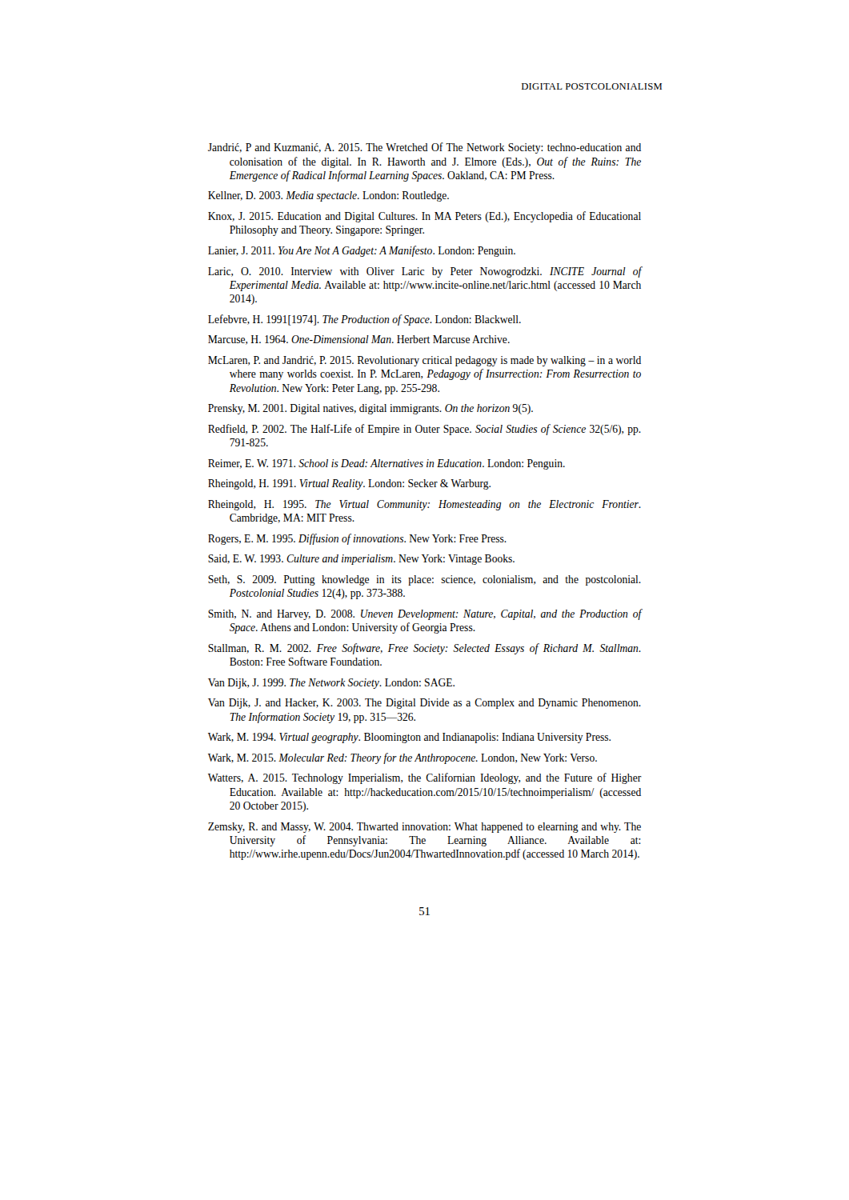DIGITAL POSTCOLONIALISM
Jandrić, P and Kuzmanić, A. 2015. The Wretched Of The Network Society: techno-education and colonisation of the digital. In R. Haworth and J. Elmore (Eds.), Out of the Ruins: The Emergence of Radical Informal Learning Spaces. Oakland, CA: PM Press.
Kellner, D. 2003. Media spectacle. London: Routledge.
Knox, J. 2015. Education and Digital Cultures. In MA Peters (Ed.), Encyclopedia of Educational Philosophy and Theory. Singapore: Springer.
Lanier, J. 2011. You Are Not A Gadget: A Manifesto. London: Penguin.
Laric, O. 2010. Interview with Oliver Laric by Peter Nowogrodzki. INCITE Journal of Experimental Media. Available at: http://www.incite-online.net/laric.html (accessed 10 March 2014).
Lefebvre, H. 1991[1974]. The Production of Space. London: Blackwell.
Marcuse, H. 1964. One-Dimensional Man. Herbert Marcuse Archive.
McLaren, P. and Jandrić, P. 2015. Revolutionary critical pedagogy is made by walking – in a world where many worlds coexist. In P. McLaren, Pedagogy of Insurrection: From Resurrection to Revolution. New York: Peter Lang, pp. 255-298.
Prensky, M. 2001. Digital natives, digital immigrants. On the horizon 9(5).
Redfield, P. 2002. The Half-Life of Empire in Outer Space. Social Studies of Science 32(5/6), pp. 791-825.
Reimer, E. W. 1971. School is Dead: Alternatives in Education. London: Penguin.
Rheingold, H. 1991. Virtual Reality. London: Secker & Warburg.
Rheingold, H. 1995. The Virtual Community: Homesteading on the Electronic Frontier. Cambridge, MA: MIT Press.
Rogers, E. M. 1995. Diffusion of innovations. New York: Free Press.
Said, E. W. 1993. Culture and imperialism. New York: Vintage Books.
Seth, S. 2009. Putting knowledge in its place: science, colonialism, and the postcolonial. Postcolonial Studies 12(4), pp. 373-388.
Smith, N. and Harvey, D. 2008. Uneven Development: Nature, Capital, and the Production of Space. Athens and London: University of Georgia Press.
Stallman, R. M. 2002. Free Software, Free Society: Selected Essays of Richard M. Stallman. Boston: Free Software Foundation.
Van Dijk, J. 1999. The Network Society. London: SAGE.
Van Dijk, J. and Hacker, K. 2003. The Digital Divide as a Complex and Dynamic Phenomenon. The Information Society 19, pp. 315—326.
Wark, M. 1994. Virtual geography. Bloomington and Indianapolis: Indiana University Press.
Wark, M. 2015. Molecular Red: Theory for the Anthropocene. London, New York: Verso.
Watters, A. 2015. Technology Imperialism, the Californian Ideology, and the Future of Higher Education. Available at: http://hackeducation.com/2015/10/15/technoimperialism/ (accessed 20 October 2015).
Zemsky, R. and Massy, W. 2004. Thwarted innovation: What happened to elearning and why. The University of Pennsylvania: The Learning Alliance. Available at: http://www.irhe.upenn.edu/Docs/Jun2004/ThwartedInnovation.pdf (accessed 10 March 2014).
51